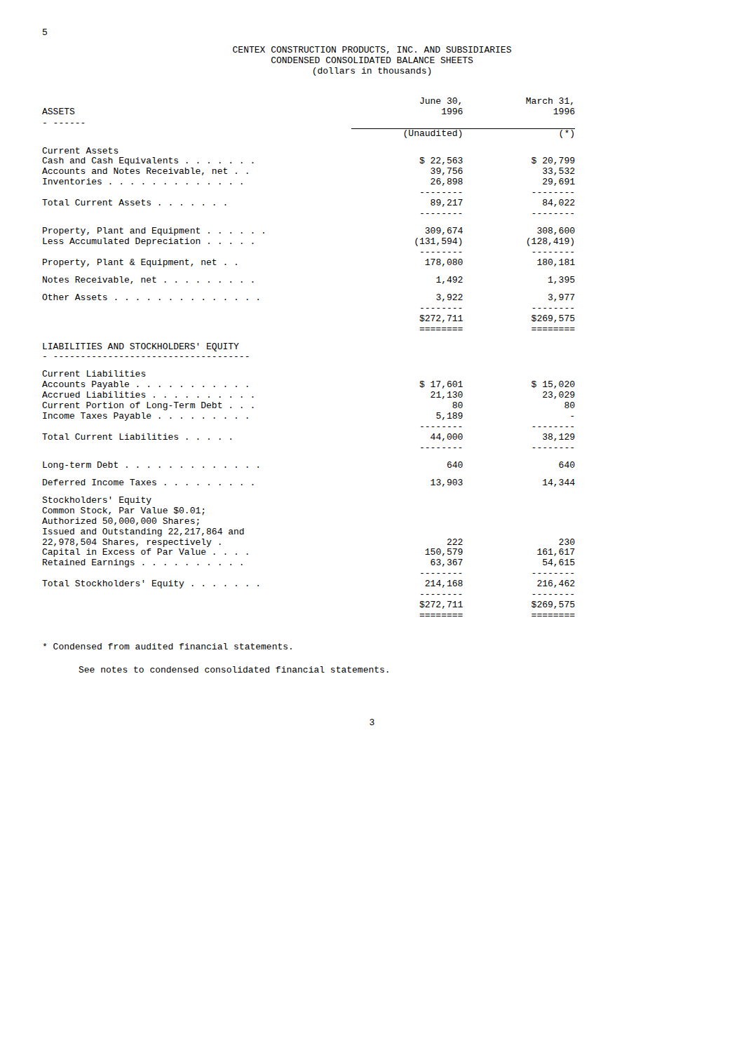5
CENTEX CONSTRUCTION PRODUCTS, INC. AND SUBSIDIARIES
CONDENSED CONSOLIDATED BALANCE SHEETS
(dollars in thousands)
| | June 30, | March 31, |
| ASSETS | 1996 | 1996 |
| - ------ | | |
| | (Unaudited) | (*) |
| Current Assets | | |
| Cash and Cash Equivalents . . . . . . . | $ 22,563 | $ 20,799 |
| Accounts and Notes Receivable, net . . | 39,756 | 33,532 |
| Inventories . . . . . . . . . . . . . | 26,898 | 29,691 |
| | -------- | -------- |
| Total Current Assets . . . . . . . | 89,217 | 84,022 |
| | -------- | -------- |
| Property, Plant and Equipment . . . . . . | 309,674 | 308,600 |
| Less Accumulated Depreciation . . . . . | (131,594) | (128,419) |
| | -------- | -------- |
| Property, Plant & Equipment, net . . | 178,080 | 180,181 |
| Notes Receivable, net . . . . . . . . . | 1,492 | 1,395 |
| Other Assets . . . . . . . . . . . . . . | 3,922 | 3,977 |
| | -------- | -------- |
| | $272,711 | $269,575 |
| | ======== | ======== |
| LIABILITIES AND STOCKHOLDERS' EQUITY |
| - ------------------------------------ |
| Current Liabilities | | |
| Accounts Payable . . . . . . . . . . . | $ 17,601 | $ 15,020 |
| Accrued Liabilities . . . . . . . . . . | 21,130 | 23,029 |
| Current Portion of Long-Term Debt . . . | 80 | 80 |
| Income Taxes Payable . . . . . . . . . | 5,189 | - |
| | -------- | -------- |
| Total Current Liabilities . . . . . | 44,000 | 38,129 |
| | -------- | -------- |
| Long-term Debt . . . . . . . . . . . . . | 640 | 640 |
| Deferred Income Taxes . . . . . . . . . | 13,903 | 14,344 |
| Stockholders' Equity | | |
| Common Stock, Par Value $0.01; | | |
| Authorized 50,000,000 Shares; | | |
| Issued and Outstanding 22,217,864 and | | |
| 22,978,504 Shares, respectively . | 222 | 230 |
| Capital in Excess of Par Value . . . . | 150,579 | 161,617 |
| Retained Earnings . . . . . . . . . . | 63,367 | 54,615 |
| | -------- | -------- |
| Total Stockholders' Equity . . . . . . . | 214,168 | 216,462 |
| | -------- | -------- |
| | $272,711 | $269,575 |
| | ======== | ======== |
* Condensed from audited financial statements.
See notes to condensed consolidated financial statements.
3